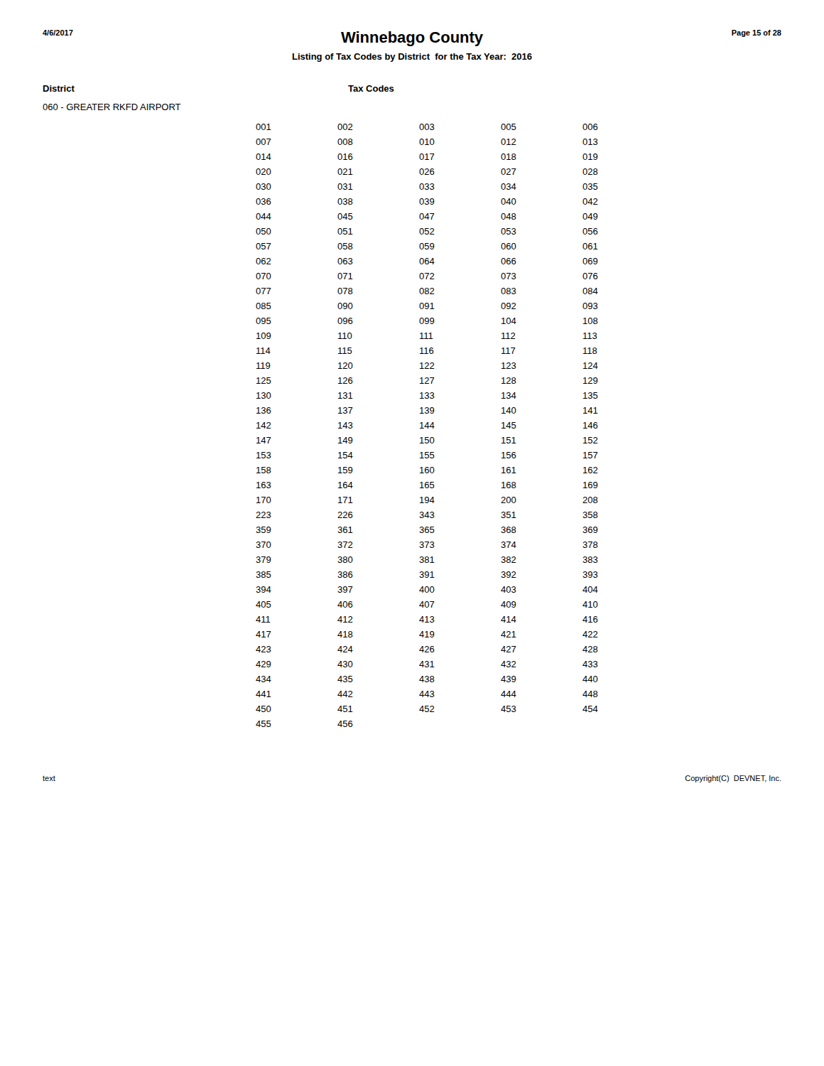4/6/2017
Page 15 of 28
Winnebago County
Listing of Tax Codes by District for the Tax Year: 2016
District Tax Codes
060 - GREATER RKFD AIRPORT
| 001 | 002 | 003 | 005 | 006 |
| 007 | 008 | 010 | 012 | 013 |
| 014 | 016 | 017 | 018 | 019 |
| 020 | 021 | 026 | 027 | 028 |
| 030 | 031 | 033 | 034 | 035 |
| 036 | 038 | 039 | 040 | 042 |
| 044 | 045 | 047 | 048 | 049 |
| 050 | 051 | 052 | 053 | 056 |
| 057 | 058 | 059 | 060 | 061 |
| 062 | 063 | 064 | 066 | 069 |
| 070 | 071 | 072 | 073 | 076 |
| 077 | 078 | 082 | 083 | 084 |
| 085 | 090 | 091 | 092 | 093 |
| 095 | 096 | 099 | 104 | 108 |
| 109 | 110 | 111 | 112 | 113 |
| 114 | 115 | 116 | 117 | 118 |
| 119 | 120 | 122 | 123 | 124 |
| 125 | 126 | 127 | 128 | 129 |
| 130 | 131 | 133 | 134 | 135 |
| 136 | 137 | 139 | 140 | 141 |
| 142 | 143 | 144 | 145 | 146 |
| 147 | 149 | 150 | 151 | 152 |
| 153 | 154 | 155 | 156 | 157 |
| 158 | 159 | 160 | 161 | 162 |
| 163 | 164 | 165 | 168 | 169 |
| 170 | 171 | 194 | 200 | 208 |
| 223 | 226 | 343 | 351 | 358 |
| 359 | 361 | 365 | 368 | 369 |
| 370 | 372 | 373 | 374 | 378 |
| 379 | 380 | 381 | 382 | 383 |
| 385 | 386 | 391 | 392 | 393 |
| 394 | 397 | 400 | 403 | 404 |
| 405 | 406 | 407 | 409 | 410 |
| 411 | 412 | 413 | 414 | 416 |
| 417 | 418 | 419 | 421 | 422 |
| 423 | 424 | 426 | 427 | 428 |
| 429 | 430 | 431 | 432 | 433 |
| 434 | 435 | 438 | 439 | 440 |
| 441 | 442 | 443 | 444 | 448 |
| 450 | 451 | 452 | 453 | 454 |
| 455 | 456 | | | |
text Copyright(C) DEVNET, Inc.